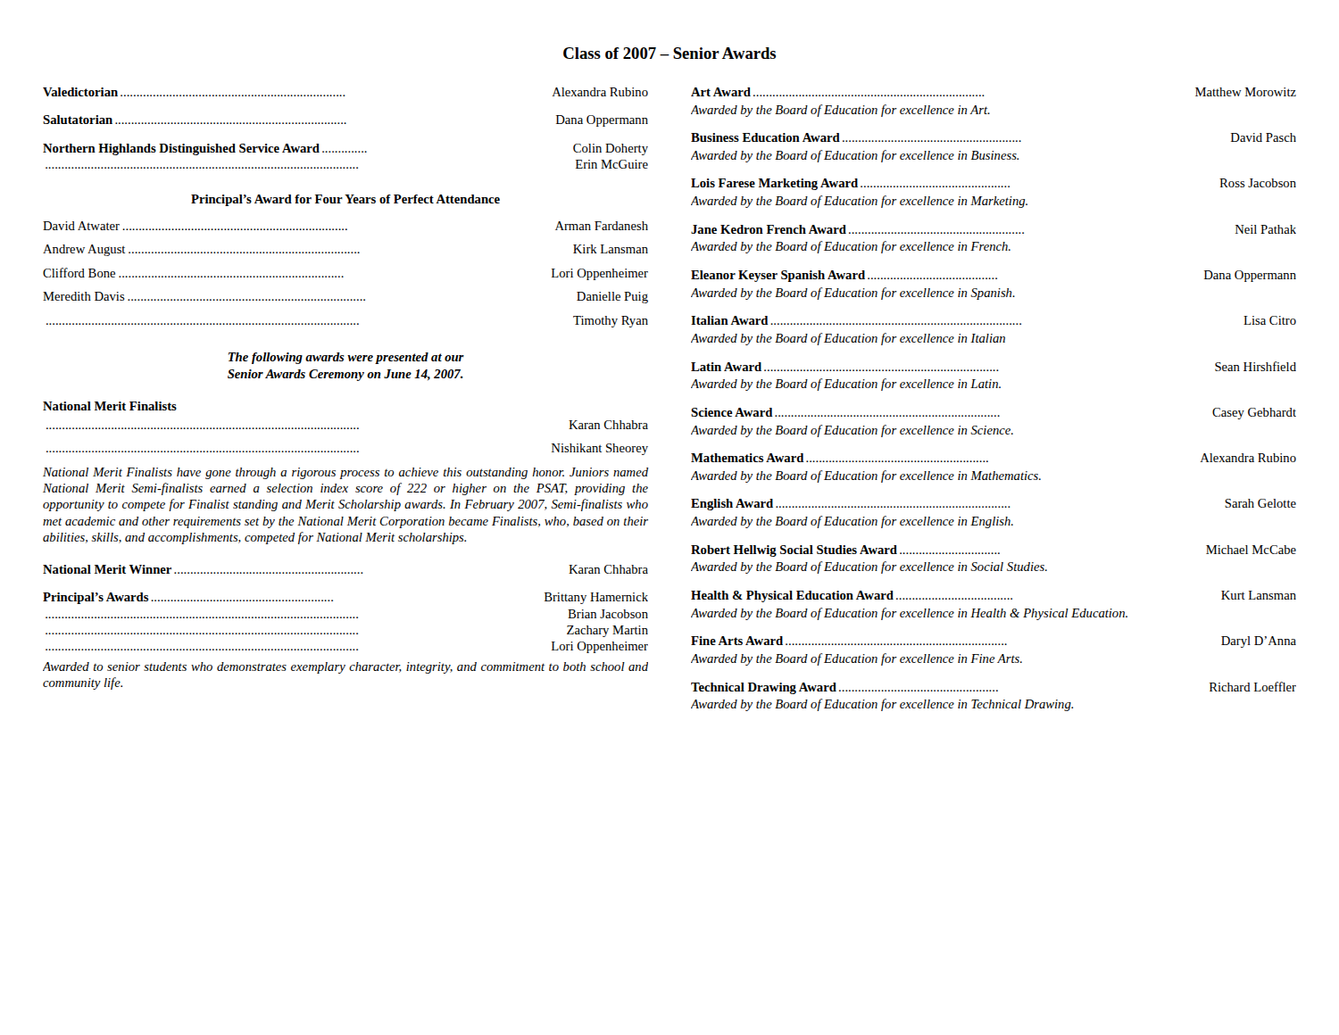Class of 2007 – Senior Awards
Valedictorian ..................................................................... Alexandra Rubino
Salutatorian ....................................................................... Dana Oppermann
Northern Highlands Distinguished Service Award .............. Colin Doherty
................................................................................................ Erin McGuire
Principal’s Award for Four Years of Perfect Attendance
David Atwater ..................................................................... Arman Fardanesh
Andrew August ....................................................................... Kirk Lansman
Clifford Bone ..................................................................... Lori Oppenheimer
Meredith Davis ......................................................................... Danielle Puig
................................................................................................ Timothy Ryan
The following awards were presented at our
Senior Awards Ceremony on June 14, 2007.
National Merit Finalists
................................................................................................ Karan Chhabra
................................................................................................ Nishikant Sheorey
National Merit Finalists have gone through a rigorous process to achieve this outstanding honor. Juniors named National Merit Semi-finalists earned a selection index score of 222 or higher on the PSAT, providing the opportunity to compete for Finalist standing and Merit Scholarship awards. In February 2007, Semi-finalists who met academic and other requirements set by the National Merit Corporation became Finalists, who, based on their abilities, skills, and accomplishments, competed for National Merit scholarships.
National Merit Winner .......................................................... Karan Chhabra
Principal’s Awards ........................................................ Brittany Hamernick
................................................................................................ Brian Jacobson
................................................................................................ Zachary Martin
................................................................................................ Lori Oppenheimer
Awarded to senior students who demonstrates exemplary character, integrity, and commitment to both school and community life.
Art Award ....................................................................... Matthew Morowitz
Awarded by the Board of Education for excellence in Art.
Business Education Award ....................................................... David Pasch
Awarded by the Board of Education for excellence in Business.
Lois Farese Marketing Award .............................................. Ross Jacobson
Awarded by the Board of Education for excellence in Marketing.
Jane Kedron French Award ...................................................... Neil Pathak
Awarded by the Board of Education for excellence in French.
Eleanor Keyser Spanish Award ........................................ Dana Oppermann
Awarded by the Board of Education for excellence in Spanish.
Italian Award ............................................................................. Lisa Citro
Awarded by the Board of Education for excellence in Italian
Latin Award ........................................................................ Sean Hirshfield
Awarded by the Board of Education for excellence in Latin.
Science Award ..................................................................... Casey Gebhardt
Awarded by the Board of Education for excellence in Science.
Mathematics Award ........................................................ Alexandra Rubino
Awarded by the Board of Education for excellence in Mathematics.
English Award ........................................................................ Sarah Gelotte
Awarded by the Board of Education for excellence in English.
Robert Hellwig Social Studies Award ............................... Michael McCabe
Awarded by the Board of Education for excellence in Social Studies.
Health & Physical Education Award .................................... Kurt Lansman
Awarded by the Board of Education for excellence in Health & Physical Education.
Fine Arts Award .................................................................... Daryl D’Anna
Awarded by the Board of Education for excellence in Fine Arts.
Technical Drawing Award ................................................. Richard Loeffler
Awarded by the Board of Education for excellence in Technical Drawing.